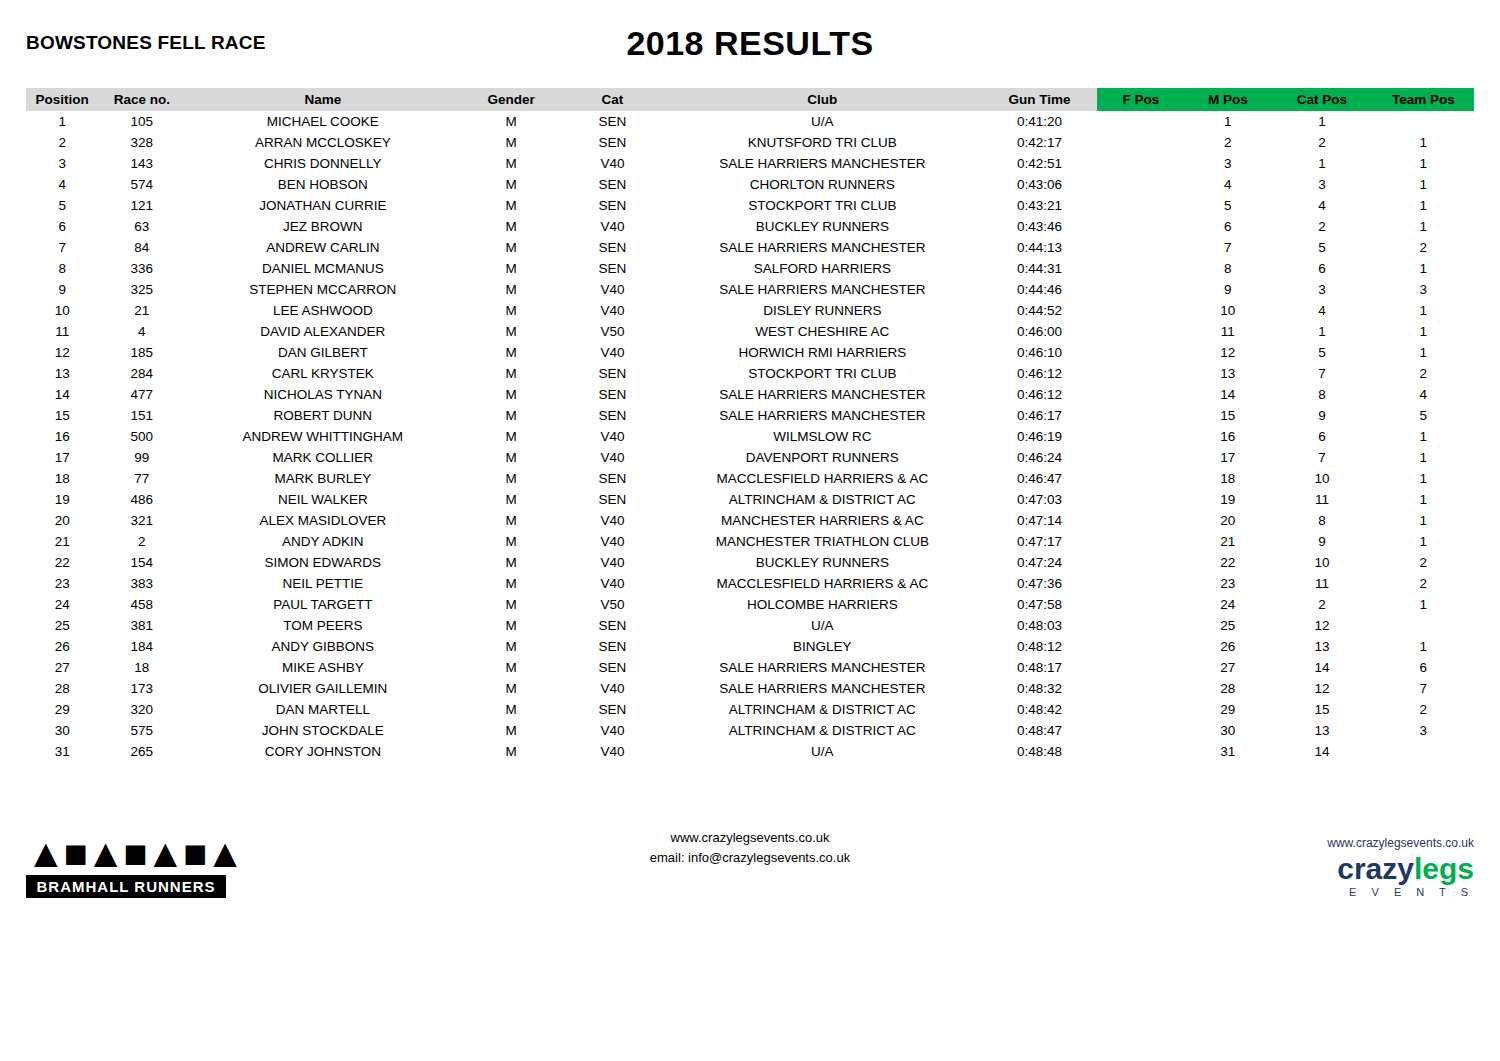BOWSTONES FELL RACE
2018 RESULTS
| Position | Race no. | Name | Gender | Cat | Club | Gun Time | F Pos | M Pos | Cat Pos | Team Pos |
| --- | --- | --- | --- | --- | --- | --- | --- | --- | --- | --- |
| 1 | 105 | MICHAEL COOKE | M | SEN | U/A | 0:41:20 | | 1 | 1 | |
| 2 | 328 | ARRAN MCCLOSKEY | M | SEN | KNUTSFORD TRI CLUB | 0:42:17 | | 2 | 2 | 1 |
| 3 | 143 | CHRIS DONNELLY | M | V40 | SALE HARRIERS MANCHESTER | 0:42:51 | | 3 | 1 | 1 |
| 4 | 574 | BEN HOBSON | M | SEN | CHORLTON RUNNERS | 0:43:06 | | 4 | 3 | 1 |
| 5 | 121 | JONATHAN CURRIE | M | SEN | STOCKPORT TRI CLUB | 0:43:21 | | 5 | 4 | 1 |
| 6 | 63 | JEZ BROWN | M | V40 | BUCKLEY RUNNERS | 0:43:46 | | 6 | 2 | 1 |
| 7 | 84 | ANDREW CARLIN | M | SEN | SALE HARRIERS MANCHESTER | 0:44:13 | | 7 | 5 | 2 |
| 8 | 336 | DANIEL MCMANUS | M | SEN | SALFORD HARRIERS | 0:44:31 | | 8 | 6 | 1 |
| 9 | 325 | STEPHEN MCCARRON | M | V40 | SALE HARRIERS MANCHESTER | 0:44:46 | | 9 | 3 | 3 |
| 10 | 21 | LEE ASHWOOD | M | V40 | DISLEY RUNNERS | 0:44:52 | | 10 | 4 | 1 |
| 11 | 4 | DAVID ALEXANDER | M | V50 | WEST CHESHIRE AC | 0:46:00 | | 11 | 1 | 1 |
| 12 | 185 | DAN GILBERT | M | V40 | HORWICH RMI HARRIERS | 0:46:10 | | 12 | 5 | 1 |
| 13 | 284 | CARL KRYSTEK | M | SEN | STOCKPORT TRI CLUB | 0:46:12 | | 13 | 7 | 2 |
| 14 | 477 | NICHOLAS TYNAN | M | SEN | SALE HARRIERS MANCHESTER | 0:46:12 | | 14 | 8 | 4 |
| 15 | 151 | ROBERT DUNN | M | SEN | SALE HARRIERS MANCHESTER | 0:46:17 | | 15 | 9 | 5 |
| 16 | 500 | ANDREW WHITTINGHAM | M | V40 | WILMSLOW RC | 0:46:19 | | 16 | 6 | 1 |
| 17 | 99 | MARK COLLIER | M | V40 | DAVENPORT RUNNERS | 0:46:24 | | 17 | 7 | 1 |
| 18 | 77 | MARK BURLEY | M | SEN | MACCLESFIELD HARRIERS & AC | 0:46:47 | | 18 | 10 | 1 |
| 19 | 486 | NEIL WALKER | M | SEN | ALTRINCHAM & DISTRICT AC | 0:47:03 | | 19 | 11 | 1 |
| 20 | 321 | ALEX MASIDLOVER | M | V40 | MANCHESTER HARRIERS & AC | 0:47:14 | | 20 | 8 | 1 |
| 21 | 2 | ANDY ADKIN | M | V40 | MANCHESTER TRIATHLON CLUB | 0:47:17 | | 21 | 9 | 1 |
| 22 | 154 | SIMON EDWARDS | M | V40 | BUCKLEY RUNNERS | 0:47:24 | | 22 | 10 | 2 |
| 23 | 383 | NEIL PETTIE | M | V40 | MACCLESFIELD HARRIERS & AC | 0:47:36 | | 23 | 11 | 2 |
| 24 | 458 | PAUL TARGETT | M | V50 | HOLCOMBE HARRIERS | 0:47:58 | | 24 | 2 | 1 |
| 25 | 381 | TOM PEERS | M | SEN | U/A | 0:48:03 | | 25 | 12 | |
| 26 | 184 | ANDY GIBBONS | M | SEN | BINGLEY | 0:48:12 | | 26 | 13 | 1 |
| 27 | 18 | MIKE ASHBY | M | SEN | SALE HARRIERS MANCHESTER | 0:48:17 | | 27 | 14 | 6 |
| 28 | 173 | OLIVIER GAILLEMIN | M | V40 | SALE HARRIERS MANCHESTER | 0:48:32 | | 28 | 12 | 7 |
| 29 | 320 | DAN MARTELL | M | SEN | ALTRINCHAM & DISTRICT AC | 0:48:42 | | 29 | 15 | 2 |
| 30 | 575 | JOHN STOCKDALE | M | V40 | ALTRINCHAM & DISTRICT AC | 0:48:47 | | 30 | 13 | 3 |
| 31 | 265 | CORY JOHNSTON | M | V40 | U/A | 0:48:48 | | 31 | 14 | |
www.crazylegsevents.co.uk
email: info@crazylegsevents.co.uk
▲■▲■▲■▲
BRAMHALL RUNNERS
www.crazylegsevents.co.uk
crazy legs
E V E N T S